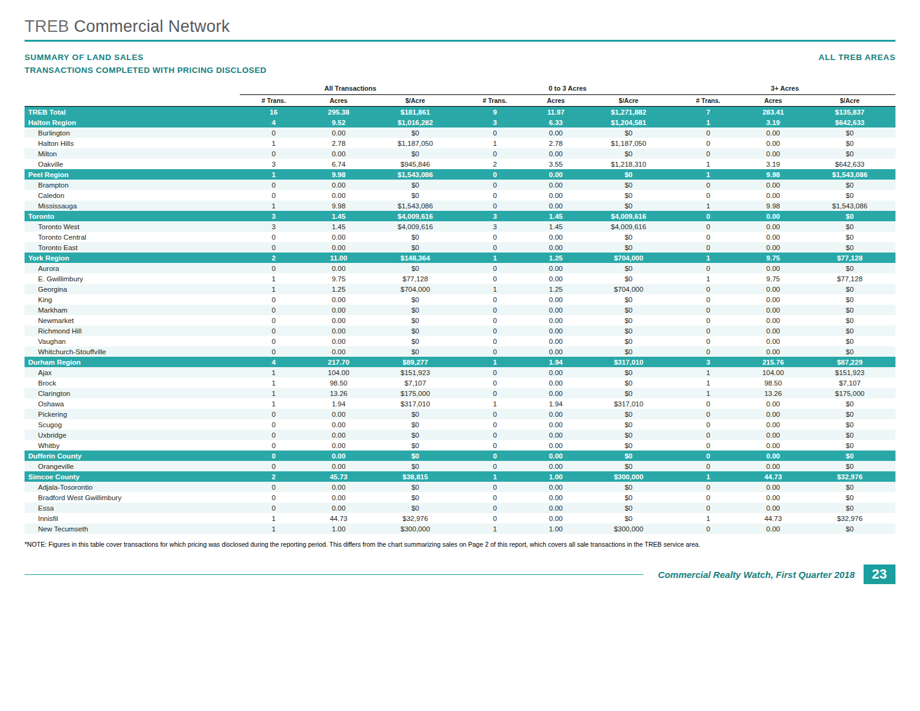TREB Commercial Network
SUMMARY OF LAND SALES
TRANSACTIONS COMPLETED WITH PRICING DISCLOSED
ALL TREB AREAS
| | All Transactions | 0 to 3 Acres | 3+ Acres |
| --- | --- | --- | --- |
| | # Trans. | Acres | $/Acre | # Trans. | Acres | $/Acre | # Trans. | Acres | $/Acre |
| TREB Total | 16 | 295.38 | $181,861 | 9 | 11.97 | $1,271,882 | 7 | 283.41 | $135,837 |
| Halton Region | 4 | 9.52 | $1,016,282 | 3 | 6.33 | $1,204,581 | 1 | 3.19 | $642,633 |
| Burlington | 0 | 0.00 | $0 | 0 | 0.00 | $0 | 0 | 0.00 | $0 |
| Halton Hills | 1 | 2.78 | $1,187,050 | 1 | 2.78 | $1,187,050 | 0 | 0.00 | $0 |
| Milton | 0 | 0.00 | $0 | 0 | 0.00 | $0 | 0 | 0.00 | $0 |
| Oakville | 3 | 6.74 | $945,846 | 2 | 3.55 | $1,218,310 | 1 | 3.19 | $642,633 |
| Peel Region | 1 | 9.98 | $1,543,086 | 0 | 0.00 | $0 | 1 | 9.98 | $1,543,086 |
| Brampton | 0 | 0.00 | $0 | 0 | 0.00 | $0 | 0 | 0.00 | $0 |
| Caledon | 0 | 0.00 | $0 | 0 | 0.00 | $0 | 0 | 0.00 | $0 |
| Mississauga | 1 | 9.98 | $1,543,086 | 0 | 0.00 | $0 | 1 | 9.98 | $1,543,086 |
| Toronto | 3 | 1.45 | $4,009,616 | 3 | 1.45 | $4,009,616 | 0 | 0.00 | $0 |
| Toronto West | 3 | 1.45 | $4,009,616 | 3 | 1.45 | $4,009,616 | 0 | 0.00 | $0 |
| Toronto Central | 0 | 0.00 | $0 | 0 | 0.00 | $0 | 0 | 0.00 | $0 |
| Toronto East | 0 | 0.00 | $0 | 0 | 0.00 | $0 | 0 | 0.00 | $0 |
| York Region | 2 | 11.00 | $148,364 | 1 | 1.25 | $704,000 | 1 | 9.75 | $77,128 |
| Aurora | 0 | 0.00 | $0 | 0 | 0.00 | $0 | 0 | 0.00 | $0 |
| E. Gwillimbury | 1 | 9.75 | $77,128 | 0 | 0.00 | $0 | 1 | 9.75 | $77,128 |
| Georgina | 1 | 1.25 | $704,000 | 1 | 1.25 | $704,000 | 0 | 0.00 | $0 |
| King | 0 | 0.00 | $0 | 0 | 0.00 | $0 | 0 | 0.00 | $0 |
| Markham | 0 | 0.00 | $0 | 0 | 0.00 | $0 | 0 | 0.00 | $0 |
| Newmarket | 0 | 0.00 | $0 | 0 | 0.00 | $0 | 0 | 0.00 | $0 |
| Richmond Hill | 0 | 0.00 | $0 | 0 | 0.00 | $0 | 0 | 0.00 | $0 |
| Vaughan | 0 | 0.00 | $0 | 0 | 0.00 | $0 | 0 | 0.00 | $0 |
| Whitchurch-Stouffville | 0 | 0.00 | $0 | 0 | 0.00 | $0 | 0 | 0.00 | $0 |
| Durham Region | 4 | 217.70 | $89,277 | 1 | 1.94 | $317,010 | 3 | 215.76 | $87,229 |
| Ajax | 1 | 104.00 | $151,923 | 0 | 0.00 | $0 | 1 | 104.00 | $151,923 |
| Brock | 1 | 98.50 | $7,107 | 0 | 0.00 | $0 | 1 | 98.50 | $7,107 |
| Clarington | 1 | 13.26 | $175,000 | 0 | 0.00 | $0 | 1 | 13.26 | $175,000 |
| Oshawa | 1 | 1.94 | $317,010 | 1 | 1.94 | $317,010 | 0 | 0.00 | $0 |
| Pickering | 0 | 0.00 | $0 | 0 | 0.00 | $0 | 0 | 0.00 | $0 |
| Scugog | 0 | 0.00 | $0 | 0 | 0.00 | $0 | 0 | 0.00 | $0 |
| Uxbridge | 0 | 0.00 | $0 | 0 | 0.00 | $0 | 0 | 0.00 | $0 |
| Whitby | 0 | 0.00 | $0 | 0 | 0.00 | $0 | 0 | 0.00 | $0 |
| Dufferin County | 0 | 0.00 | $0 | 0 | 0.00 | $0 | 0 | 0.00 | $0 |
| Orangeville | 0 | 0.00 | $0 | 0 | 0.00 | $0 | 0 | 0.00 | $0 |
| Simcoe County | 2 | 45.73 | $38,815 | 1 | 1.00 | $300,000 | 1 | 44.73 | $32,976 |
| Adjala-Tosorontio | 0 | 0.00 | $0 | 0 | 0.00 | $0 | 0 | 0.00 | $0 |
| Bradford West Gwillimbury | 0 | 0.00 | $0 | 0 | 0.00 | $0 | 0 | 0.00 | $0 |
| Essa | 0 | 0.00 | $0 | 0 | 0.00 | $0 | 0 | 0.00 | $0 |
| Innisfil | 1 | 44.73 | $32,976 | 0 | 0.00 | $0 | 1 | 44.73 | $32,976 |
| New Tecumseth | 1 | 1.00 | $300,000 | 1 | 1.00 | $300,000 | 0 | 0.00 | $0 |
*NOTE: Figures in this table cover transactions for which pricing was disclosed during the reporting period. This differs from the chart summarizing sales on Page 2 of this report, which covers all sale transactions in the TREB service area.
Commercial Realty Watch, First Quarter 2018
23